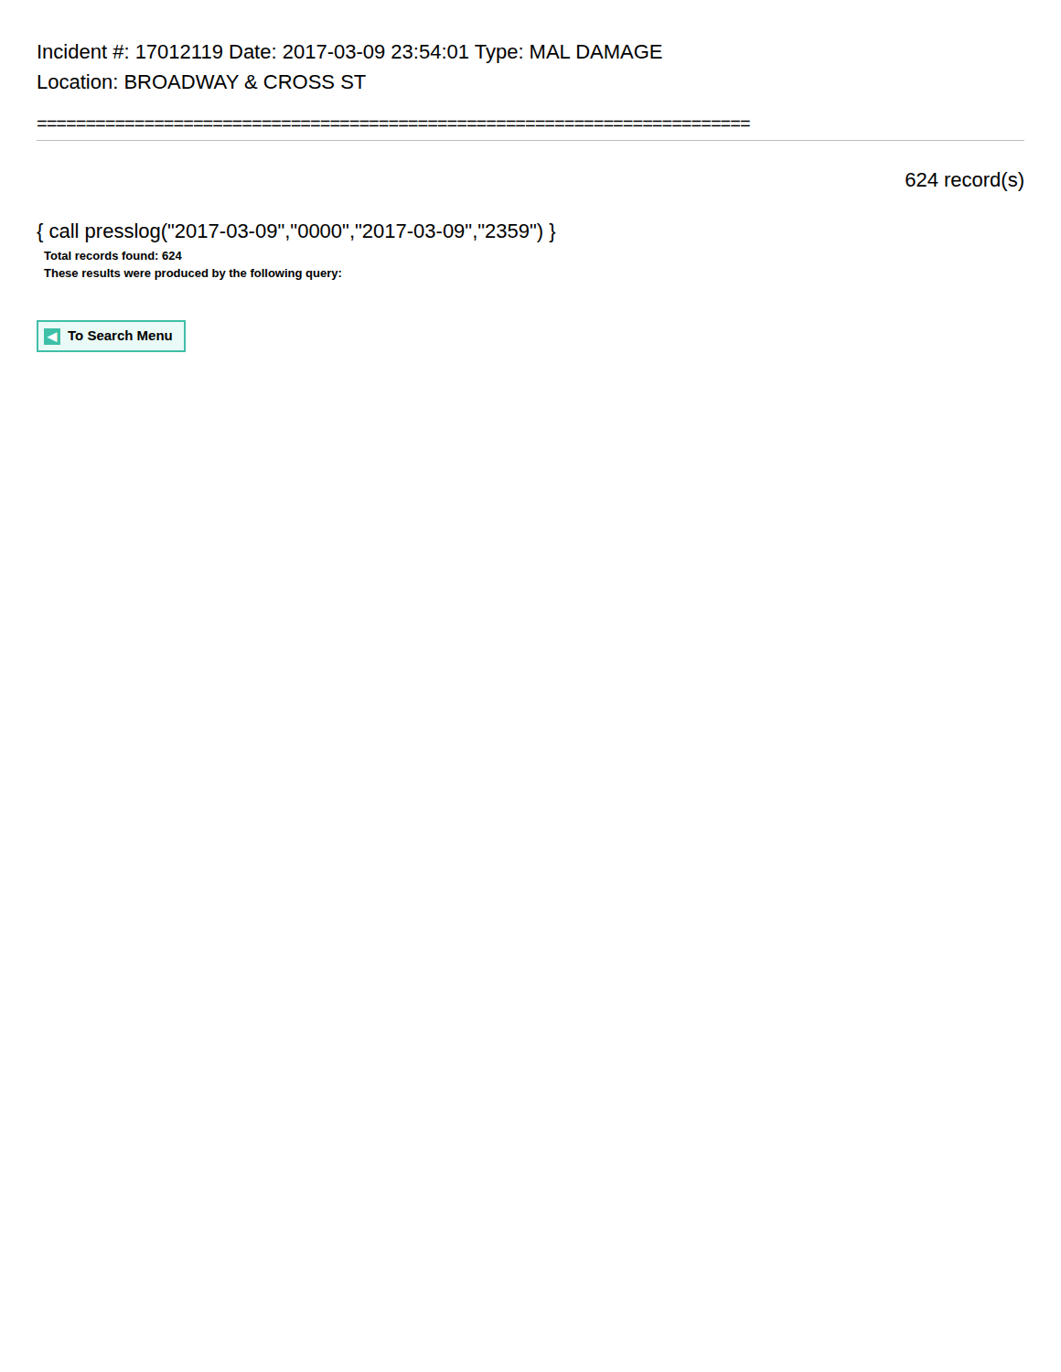Incident #: 17012119 Date: 2017-03-09 23:54:01 Type: MAL DAMAGE
Location: BROADWAY & CROSS ST
=========================================================================
624 record(s)
{ call presslog("2017-03-09","0000","2017-03-09","2359") }
Total records found: 624
These results were produced by the following query:
◀To Search Menu